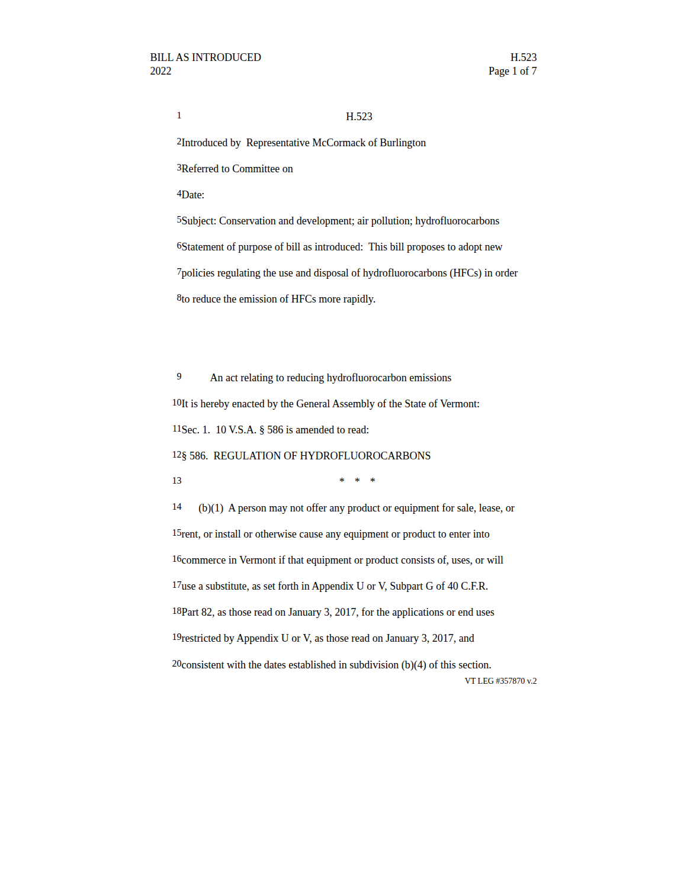BILL AS INTRODUCED 2022
H.523 Page 1 of 7
| 1 | H.523 |
| 2 | Introduced by Representative McCormack of Burlington |
| 3 | Referred to Committee on |
| 4 | Date: |
| 5 | Subject: Conservation and development; air pollution; hydrofluorocarbons |
| 6 | Statement of purpose of bill as introduced: This bill proposes to adopt new |
| 7 | policies regulating the use and disposal of hydrofluorocarbons (HFCs) in order |
| 8 | to reduce the emission of HFCs more rapidly. |
| 9 | An act relating to reducing hydrofluorocarbon emissions |
| 10 | It is hereby enacted by the General Assembly of the State of Vermont: |
| 11 | Sec. 1. 10 V.S.A. § 586 is amended to read: |
| 12 | § 586. REGULATION OF HYDROFLUOROCARBONS |
| 13 | * * * |
| 14 | (b)(1) A person may not offer any product or equipment for sale, lease, or |
| 15 | rent, or install or otherwise cause any equipment or product to enter into |
| 16 | commerce in Vermont if that equipment or product consists of, uses, or will |
| 17 | use a substitute, as set forth in Appendix U or V, Subpart G of 40 C.F.R. |
| 18 | Part 82, as those read on January 3, 2017, for the applications or end uses |
| 19 | restricted by Appendix U or V, as those read on January 3, 2017, and |
| 20 | consistent with the dates established in subdivision (b)(4) of this section. |
VT LEG #357870 v.2